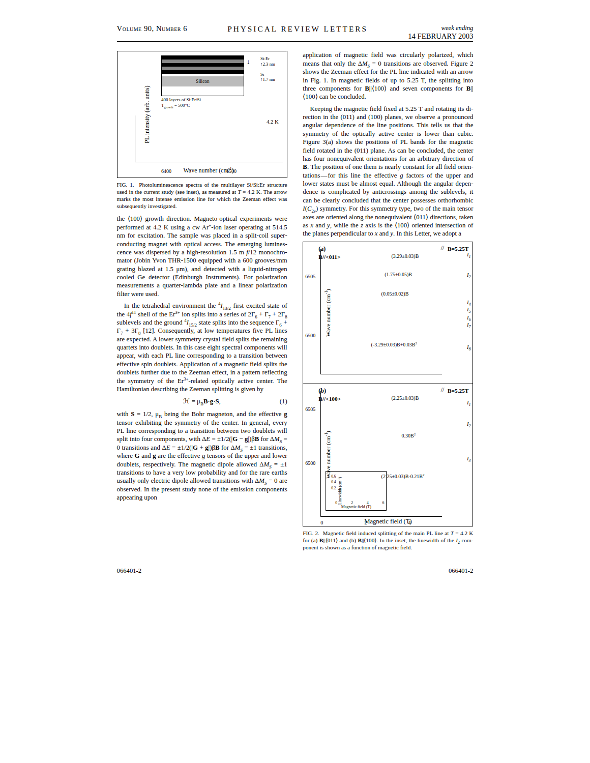Volume 90, Number 6
PHYSICAL REVIEW LETTERS
week ending14 FEBRUARY 2003
PL intensity (arb. units)
↓
Silicon
Si:Er
↑2.3 nm
Si
↑1.7 nm
400 layers of Si:Er/Si
Tgrowth = 500°C
4.2 K
6400 6500
Wave number (cm-1)
FIG. 1. Photoluminescence spectra of the multilayer Si/Si:Er structure used in the current study (see inset), as measured at T = 4.2 K. The arrow marks the most intense emission line for which the Zeeman effect was subsequently investigated.
the ⟨100⟩ growth direction. Magneto-optical experiments were performed at 4.2 K using a cw Ar+-ion laser operating at 514.5 nm for excitation. The sample was placed in a split-coil superconducting magnet with optical access. The emerging luminescence was dispersed by a high-resolution 1.5 m f/12 monochromator (Jobin Yvon THR-1500 equipped with a 600 grooves/mm grating blazed at 1.5 μm), and detected with a liquid-nitrogen cooled Ge detector (Edinburgh Instruments). For polarization measurements a quarter-lambda plate and a linear polarization filter were used.
In the tetrahedral environment the 4I13/2 first excited state of the 4f11 shell of the Er3+ ion splits into a series of 2Γ6 + Γ7 + 2Γ8 sublevels and the ground 4I15/2 state splits into the sequence Γ6 + Γ7 + 3Γ8 [12]. Consequently, at low temperatures five PL lines are expected. A lower symmetry crystal field splits the remaining quartets into doublets. In this case eight spectral components will appear, with each PL line corresponding to a transition between effective spin doublets. Application of a magnetic field splits the doublets further due to the Zeeman effect, in a pattern reflecting the symmetry of the Er3+-related optically active center. The Hamiltonian describing the Zeeman splitting is given by
ℋ = μBB·g·S, (1)
with S = 1/2, μB being the Bohr magneton, and the effective g tensor exhibiting the symmetry of the center. In general, every PL line corresponding to a transition between two doublets will split into four components, with ΔE = ±1/2(|G − g|)βB for ΔMS = 0 transitions and ΔE = ±1/2(|G + g|)βB for ΔMS = ±1 transitions, where G and g are the effective g tensors of the upper and lower doublets, respectively. The magnetic dipole allowed ΔMS = ±1 transitions to have a very low probability and for the rare earths usually only electric dipole allowed transitions with ΔMS = 0 are observed. In the present study none of the emission components appearing upon
application of magnetic field was circularly polarized, which means that only the ΔMS = 0 transitions are observed. Figure 2 shows the Zeeman effect for the PL line indicated with an arrow in Fig. 1. In magnetic fields of up to 5.25 T, the splitting into three components for B||⟨100⟩ and seven components for B||⟨100⟩ can be concluded.
Keeping the magnetic field fixed at 5.25 T and rotating its direction in the (011) and (100) planes, we observe a pronounced angular dependence of the line positions. This tells us that the symmetry of the optically active center is lower than cubic. Figure 3(a) shows the positions of PL bands for the magnetic field rotated in the (011) plane. As can be concluded, the center has four nonequivalent orientations for an arbitrary direction of B. The position of one them is nearly constant for all field orientations — for this line the effective g factors of the upper and lower states must be almost equal. Although the angular dependence is complicated by anticrossings among the sublevels, it can be clearly concluded that the center possesses orthorhombic I(C2v) symmetry. For this symmetry type, two of the main tensor axes are oriented along the nonequivalent ⟨011⟩ directions, taken as x and y, while the z axis is the ⟨100⟩ oriented intersection of the planes perpendicular to x and y. In this Letter, we adopt a
Wave number (cm-1)
(a)
B//<011>
//
B=5.25T
(3.29±0.03)B
(1.75±0.05)B
(0.05±0.02)B
(-3.29±0.03)B+0.03B2
I1
I2
I4
I5
I6
I7
I8
6505
6500
Wave number (cm-1)
(b)
B//<100>
//
B=5.25T
(2.25±0.03)B
0.30B2
(2.25±0.03)B-0.21B2
I1
I2
I3
6505
6500
Linewidth (cm-1)
0.6
0.4
0.2
0246
Magnetic field (T)
0 2 4
Magnetic field (T)
FIG. 2. Magnetic field induced splitting of the main PL line at T = 4.2 K for (a) B||⟨011⟩ and (b) B||⟨100⟩. In the inset, the linewidth of the I2 component is shown as a function of magnetic field.
066401-2
066401-2